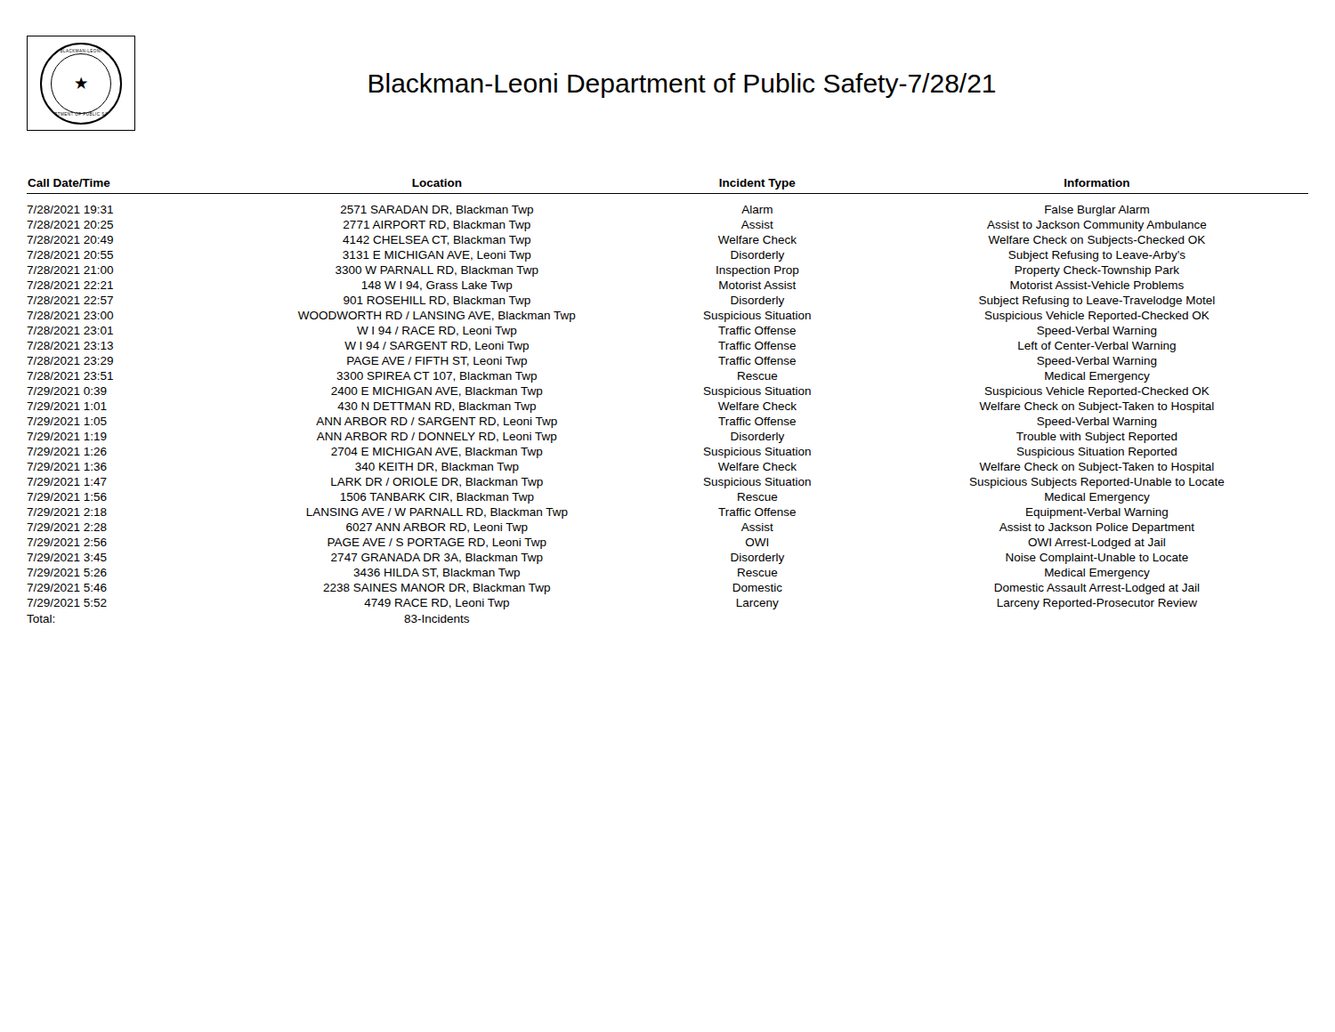BLACKMAN-LEONI ★ DEPARTMENT OF PUBLIC SAFETY
Blackman-Leoni Department of Public Safety-7/28/21
| Call Date/Time | Location | Incident Type | Information |
| --- | --- | --- | --- |
| 7/28/2021 19:31 | 2571 SARADAN DR, Blackman Twp | Alarm | False Burglar Alarm |
| 7/28/2021 20:25 | 2771 AIRPORT RD, Blackman Twp | Assist | Assist to Jackson Community Ambulance |
| 7/28/2021 20:49 | 4142 CHELSEA CT, Blackman Twp | Welfare Check | Welfare Check on Subjects-Checked OK |
| 7/28/2021 20:55 | 3131 E MICHIGAN AVE, Leoni Twp | Disorderly | Subject Refusing to Leave-Arby's |
| 7/28/2021 21:00 | 3300 W PARNALL RD, Blackman Twp | Inspection Prop | Property Check-Township Park |
| 7/28/2021 22:21 | 148 W I 94, Grass Lake Twp | Motorist Assist | Motorist Assist-Vehicle Problems |
| 7/28/2021 22:57 | 901 ROSEHILL RD, Blackman Twp | Disorderly | Subject Refusing to Leave-Travelodge Motel |
| 7/28/2021 23:00 | WOODWORTH RD / LANSING AVE, Blackman Twp | Suspicious Situation | Suspicious Vehicle Reported-Checked OK |
| 7/28/2021 23:01 | W I 94 / RACE RD, Leoni Twp | Traffic Offense | Speed-Verbal Warning |
| 7/28/2021 23:13 | W I 94 / SARGENT RD, Leoni Twp | Traffic Offense | Left of Center-Verbal Warning |
| 7/28/2021 23:29 | PAGE AVE / FIFTH ST, Leoni Twp | Traffic Offense | Speed-Verbal Warning |
| 7/28/2021 23:51 | 3300 SPIREA CT 107, Blackman Twp | Rescue | Medical Emergency |
| 7/29/2021 0:39 | 2400 E MICHIGAN AVE, Blackman Twp | Suspicious Situation | Suspicious Vehicle Reported-Checked OK |
| 7/29/2021 1:01 | 430 N DETTMAN RD, Blackman Twp | Welfare Check | Welfare Check on Subject-Taken to Hospital |
| 7/29/2021 1:05 | ANN ARBOR RD / SARGENT RD, Leoni Twp | Traffic Offense | Speed-Verbal Warning |
| 7/29/2021 1:19 | ANN ARBOR RD / DONNELY RD, Leoni Twp | Disorderly | Trouble with Subject Reported |
| 7/29/2021 1:26 | 2704 E MICHIGAN AVE, Blackman Twp | Suspicious Situation | Suspicious Situation Reported |
| 7/29/2021 1:36 | 340 KEITH DR, Blackman Twp | Welfare Check | Welfare Check on Subject-Taken to Hospital |
| 7/29/2021 1:47 | LARK DR / ORIOLE DR, Blackman Twp | Suspicious Situation | Suspicious Subjects Reported-Unable to Locate |
| 7/29/2021 1:56 | 1506 TANBARK CIR, Blackman Twp | Rescue | Medical Emergency |
| 7/29/2021 2:18 | LANSING AVE / W PARNALL RD, Blackman Twp | Traffic Offense | Equipment-Verbal Warning |
| 7/29/2021 2:28 | 6027 ANN ARBOR RD, Leoni Twp | Assist | Assist to Jackson Police Department |
| 7/29/2021 2:56 | PAGE AVE / S PORTAGE RD, Leoni Twp | OWI | OWI Arrest-Lodged at Jail |
| 7/29/2021 3:45 | 2747 GRANADA DR 3A, Blackman Twp | Disorderly | Noise Complaint-Unable to Locate |
| 7/29/2021 5:26 | 3436 HILDA ST, Blackman Twp | Rescue | Medical Emergency |
| 7/29/2021 5:46 | 2238 SAINES MANOR DR, Blackman Twp | Domestic | Domestic Assault Arrest-Lodged at Jail |
| 7/29/2021 5:52 | 4749 RACE RD, Leoni Twp | Larceny | Larceny Reported-Prosecutor Review |
| Total: | 83-Incidents | | |